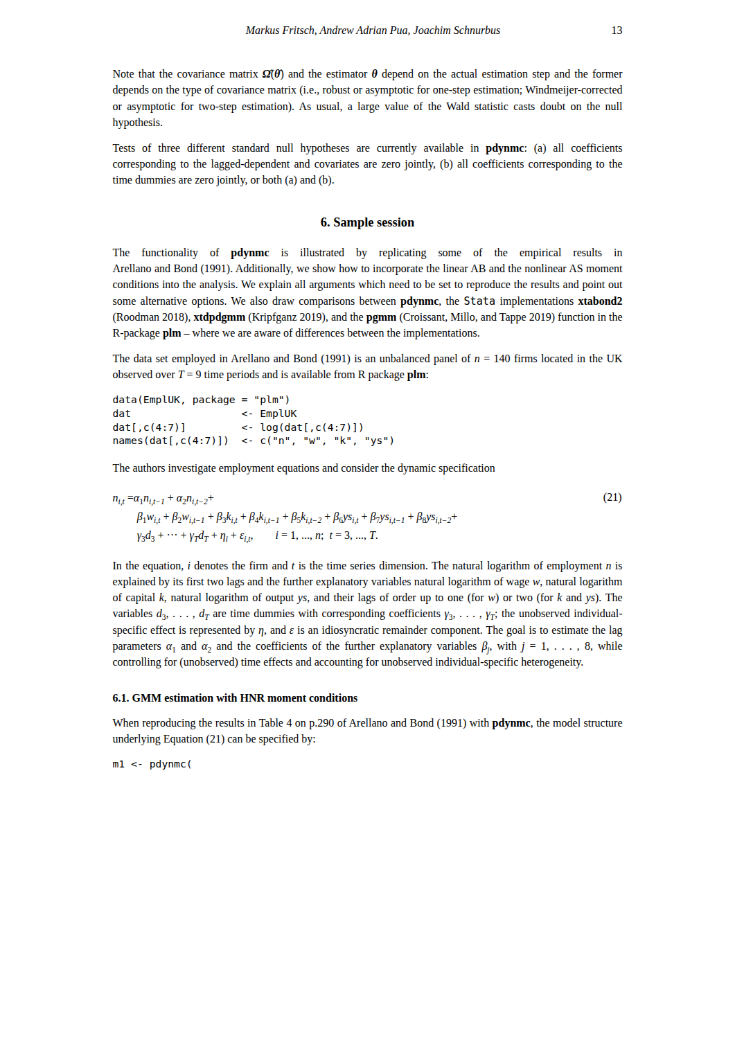Markus Fritsch, Andrew Adrian Pua, Joachim Schnurbus 13
Note that the covariance matrix Ω̂(θ̂) and the estimator θ depend on the actual estimation step and the former depends on the type of covariance matrix (i.e., robust or asymptotic for one-step estimation; Windmeijer-corrected or asymptotic for two-step estimation). As usual, a large value of the Wald statistic casts doubt on the null hypothesis.
Tests of three different standard null hypotheses are currently available in pdynmc: (a) all coefficients corresponding to the lagged-dependent and covariates are zero jointly, (b) all coefficients corresponding to the time dummies are zero jointly, or both (a) and (b).
6. Sample session
The functionality of pdynmc is illustrated by replicating some of the empirical results in Arellano and Bond (1991). Additionally, we show how to incorporate the linear AB and the nonlinear AS moment conditions into the analysis. We explain all arguments which need to be set to reproduce the results and point out some alternative options. We also draw comparisons between pdynmc, the Stata implementations xtabond2 (Roodman 2018), xtdpdgmm (Kripfganz 2019), and the pgmm (Croissant, Millo, and Tappe 2019) function in the R-package plm – where we are aware of differences between the implementations.
The data set employed in Arellano and Bond (1991) is an unbalanced panel of n = 140 firms located in the UK observed over T = 9 time periods and is available from R package plm:
data(EmplUK, package = "plm")
dat                  <- EmplUK
dat[,c(4:7)]         <- log(dat[,c(4:7)])
names(dat[,c(4:7)])  <- c("n", "w", "k", "ys")
The authors investigate employment equations and consider the dynamic specification
| n i,t = α 1 n i,t−1 + α 2 n i,t−2 + | (21) |
| β 1 w i,t + β 2 w i,t−1 + β 3 k i,t + β 4 k i,t−1 + β 5 k i,t−2 + β 6 ys i,t + β 7 ys i,t−1 + β 8 ys i,t−2 + | |
| γ 3 d 3 + ··· + γ T d T + η i + ε i,t , i = 1, ..., n ; t = 3, ..., T . | |
In the equation, i denotes the firm and t is the time series dimension. The natural logarithm of employment n is explained by its first two lags and the further explanatory variables natural logarithm of wage w, natural logarithm of capital k, natural logarithm of output ys, and their lags of order up to one (for w) or two (for k and ys). The variables d3, . . . , dT are time dummies with corresponding coefficients γ3, . . . , γT; the unobserved individual-specific effect is represented by η, and ε is an idiosyncratic remainder component. The goal is to estimate the lag parameters α1 and α2 and the coefficients of the further explanatory variables βj, with j = 1, . . . , 8, while controlling for (unobserved) time effects and accounting for unobserved individual-specific heterogeneity.
6.1. GMM estimation with HNR moment conditions
When reproducing the results in Table 4 on p.290 of Arellano and Bond (1991) with pdynmc, the model structure underlying Equation (21) can be specified by:
m1 <- pdynmc(